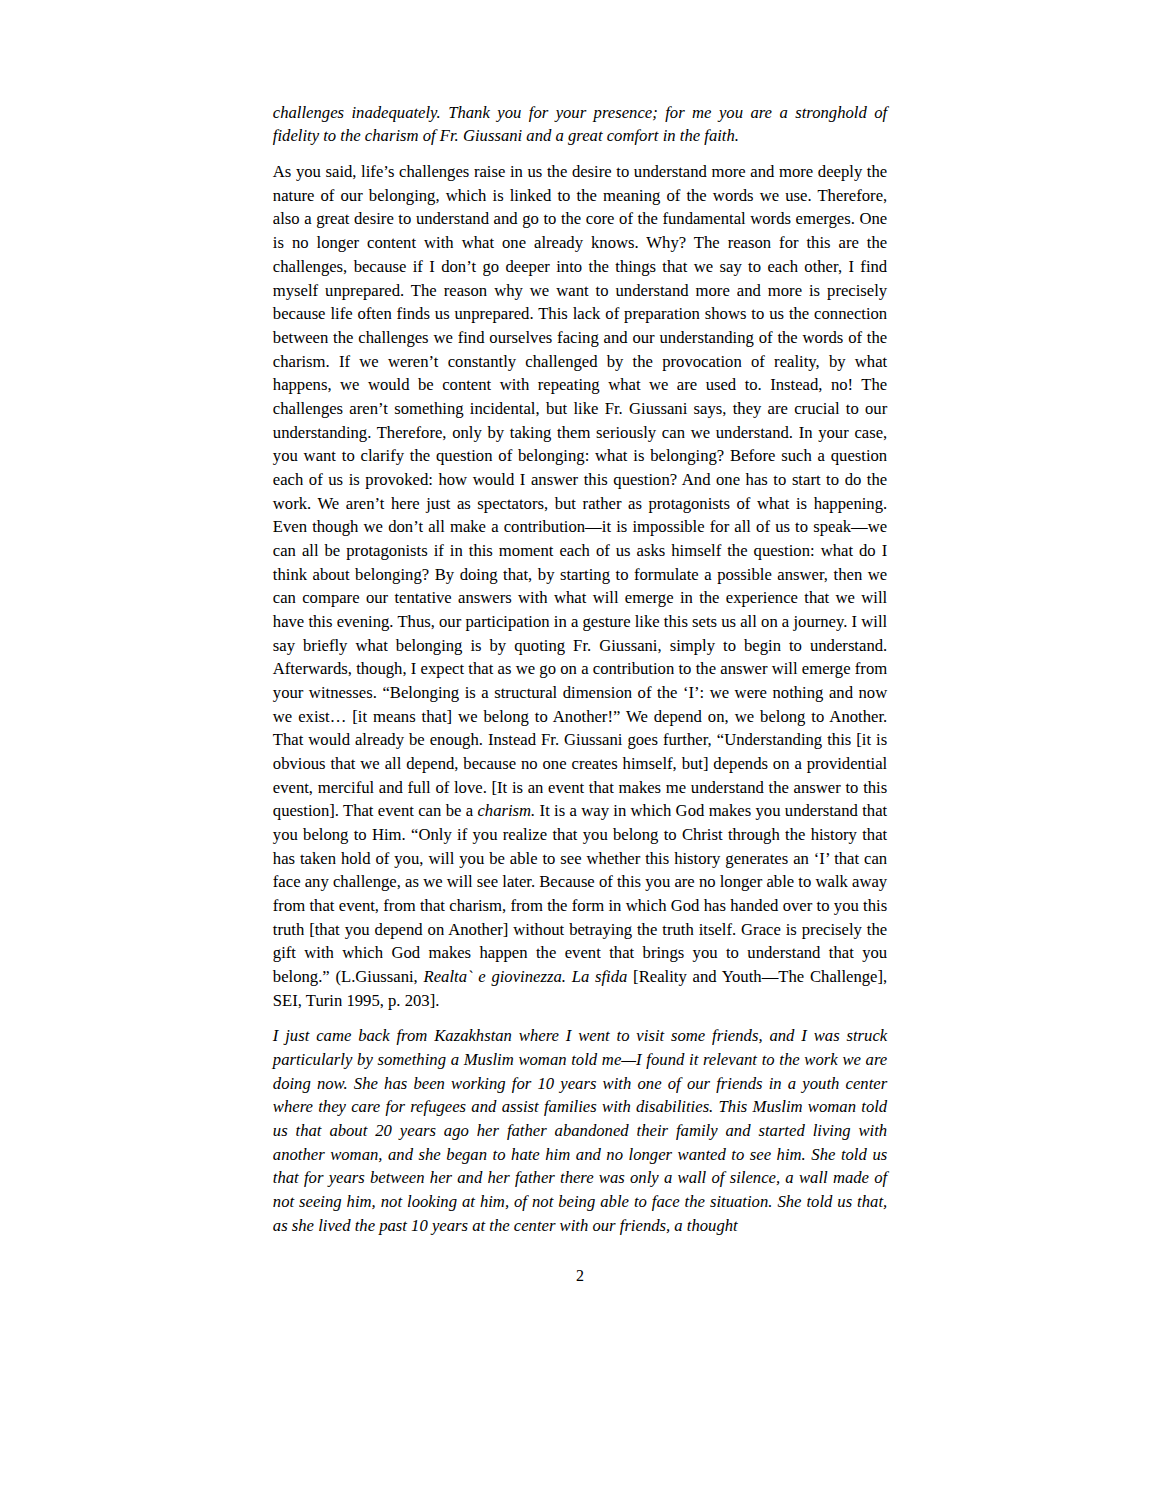challenges inadequately. Thank you for your presence; for me you are a stronghold of fidelity to the charism of Fr. Giussani and a great comfort in the faith.
As you said, life’s challenges raise in us the desire to understand more and more deeply the nature of our belonging, which is linked to the meaning of the words we use. Therefore, also a great desire to understand and go to the core of the fundamental words emerges. One is no longer content with what one already knows. Why? The reason for this are the challenges, because if I don’t go deeper into the things that we say to each other, I find myself unprepared. The reason why we want to understand more and more is precisely because life often finds us unprepared. This lack of preparation shows to us the connection between the challenges we find ourselves facing and our understanding of the words of the charism. If we weren’t constantly challenged by the provocation of reality, by what happens, we would be content with repeating what we are used to. Instead, no! The challenges aren’t something incidental, but like Fr. Giussani says, they are crucial to our understanding. Therefore, only by taking them seriously can we understand. In your case, you want to clarify the question of belonging: what is belonging? Before such a question each of us is provoked: how would I answer this question? And one has to start to do the work. We aren’t here just as spectators, but rather as protagonists of what is happening. Even though we don’t all make a contribution—it is impossible for all of us to speak—we can all be protagonists if in this moment each of us asks himself the question: what do I think about belonging? By doing that, by starting to formulate a possible answer, then we can compare our tentative answers with what will emerge in the experience that we will have this evening. Thus, our participation in a gesture like this sets us all on a journey. I will say briefly what belonging is by quoting Fr. Giussani, simply to begin to understand. Afterwards, though, I expect that as we go on a contribution to the answer will emerge from your witnesses. “Belonging is a structural dimension of the ‘I’: we were nothing and now we exist… [it means that] we belong to Another!” We depend on, we belong to Another. That would already be enough. Instead Fr. Giussani goes further, “Understanding this [it is obvious that we all depend, because no one creates himself, but] depends on a providential event, merciful and full of love. [It is an event that makes me understand the answer to this question]. That event can be a charism. It is a way in which God makes you understand that you belong to Him. “Only if you realize that you belong to Christ through the history that has taken hold of you, will you be able to see whether this history generates an ‘I’ that can face any challenge, as we will see later. Because of this you are no longer able to walk away from that event, from that charism, from the form in which God has handed over to you this truth [that you depend on Another] without betraying the truth itself. Grace is precisely the gift with which God makes happen the event that brings you to understand that you belong.” (L.Giussani, Realta` e giovinezza. La sfida [Reality and Youth—The Challenge], SEI, Turin 1995, p. 203].
I just came back from Kazakhstan where I went to visit some friends, and I was struck particularly by something a Muslim woman told me—I found it relevant to the work we are doing now. She has been working for 10 years with one of our friends in a youth center where they care for refugees and assist families with disabilities. This Muslim woman told us that about 20 years ago her father abandoned their family and started living with another woman, and she began to hate him and no longer wanted to see him. She told us that for years between her and her father there was only a wall of silence, a wall made of not seeing him, not looking at him, of not being able to face the situation. She told us that, as she lived the past 10 years at the center with our friends, a thought
2